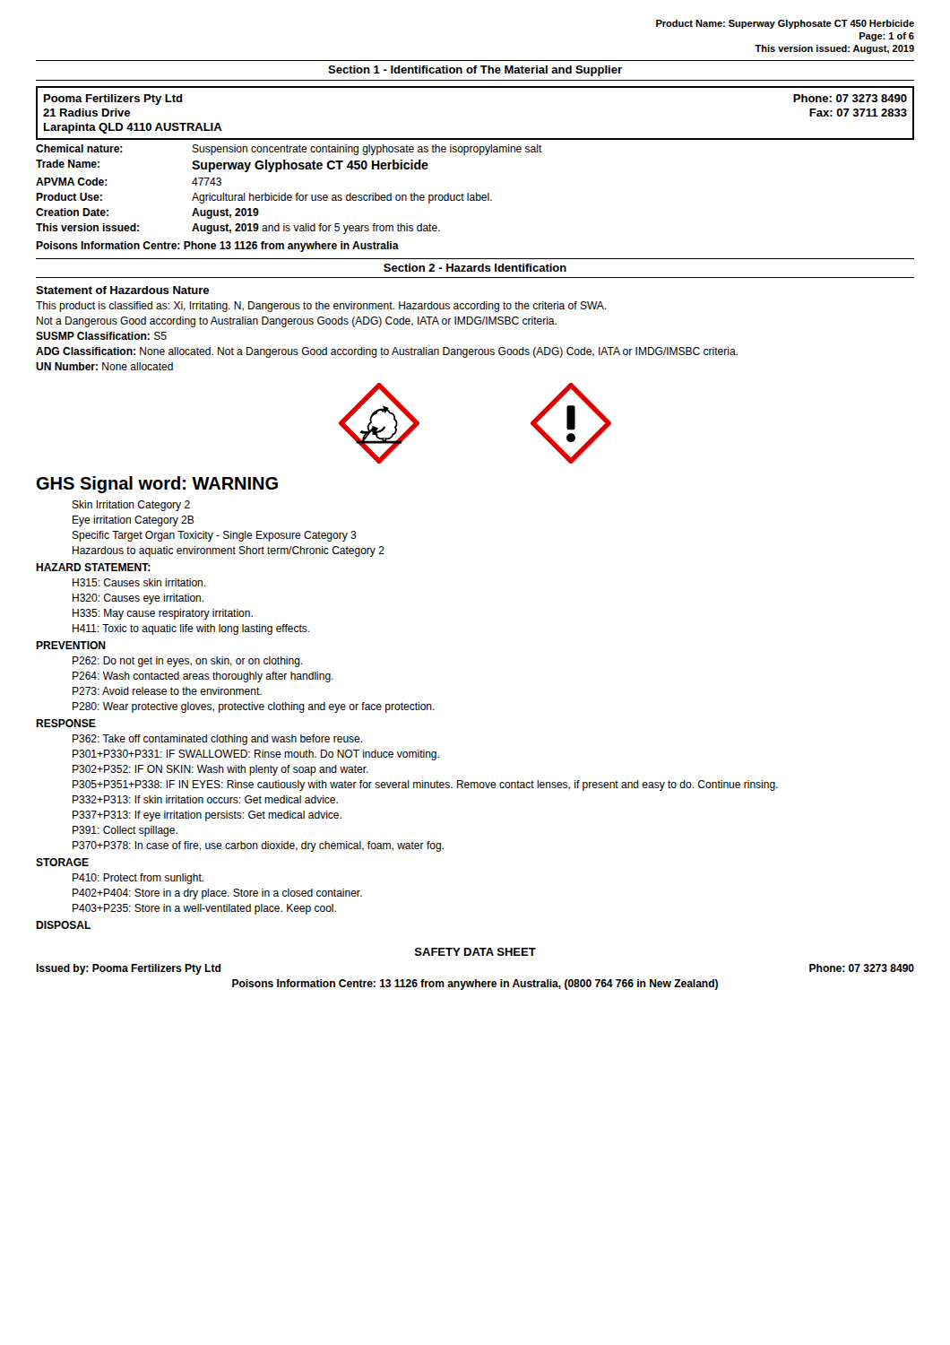Product Name: Superway Glyphosate CT 450 Herbicide
Page: 1 of 6
This version issued: August, 2019
Section 1 - Identification of The Material and Supplier
Pooma Fertilizers Pty Ltd
21 Radius Drive
Larapinta QLD 4110 AUSTRALIA
Phone: 07 3273 8490
Fax: 07 3711 2833
| Chemical nature: | Suspension concentrate containing glyphosate as the isopropylamine salt |
| Trade Name: | Superway Glyphosate CT 450 Herbicide |
| APVMA Code: | 47743 |
| Product Use: | Agricultural herbicide for use as described on the product label. |
| Creation Date: | August, 2019 |
| This version issued: | August, 2019 and is valid for 5 years from this date. |
Poisons Information Centre: Phone 13 1126 from anywhere in Australia
Section 2 - Hazards Identification
Statement of Hazardous Nature
This product is classified as: Xi, Irritating. N, Dangerous to the environment. Hazardous according to the criteria of SWA.
Not a Dangerous Good according to Australian Dangerous Goods (ADG) Code, IATA or IMDG/IMSBC criteria.
SUSMP Classification: S5
ADG Classification: None allocated. Not a Dangerous Good according to Australian Dangerous Goods (ADG) Code, IATA or IMDG/IMSBC criteria.
UN Number: None allocated
GHS Signal word: WARNING
Skin Irritation Category 2
Eye irritation Category 2B
Specific Target Organ Toxicity - Single Exposure Category 3
Hazardous to aquatic environment Short term/Chronic Category 2
HAZARD STATEMENT:
H315: Causes skin irritation.
H320: Causes eye irritation.
H335: May cause respiratory irritation.
H411: Toxic to aquatic life with long lasting effects.
PREVENTION
P262: Do not get in eyes, on skin, or on clothing.
P264: Wash contacted areas thoroughly after handling.
P273: Avoid release to the environment.
P280: Wear protective gloves, protective clothing and eye or face protection.
RESPONSE
P362: Take off contaminated clothing and wash before reuse.
P301+P330+P331: IF SWALLOWED: Rinse mouth. Do NOT induce vomiting.
P302+P352: IF ON SKIN: Wash with plenty of soap and water.
P305+P351+P338: IF IN EYES: Rinse cautiously with water for several minutes. Remove contact lenses, if present and easy to do. Continue rinsing.
P332+P313: If skin irritation occurs: Get medical advice.
P337+P313: If eye irritation persists: Get medical advice.
P391: Collect spillage.
P370+P378: In case of fire, use carbon dioxide, dry chemical, foam, water fog.
STORAGE
P410: Protect from sunlight.
P402+P404: Store in a dry place. Store in a closed container.
P403+P235: Store in a well-ventilated place. Keep cool.
DISPOSAL
SAFETY DATA SHEET
Issued by: Pooma Fertilizers Pty Ltd Phone: 07 3273 8490
Poisons Information Centre: 13 1126 from anywhere in Australia, (0800 764 766 in New Zealand)